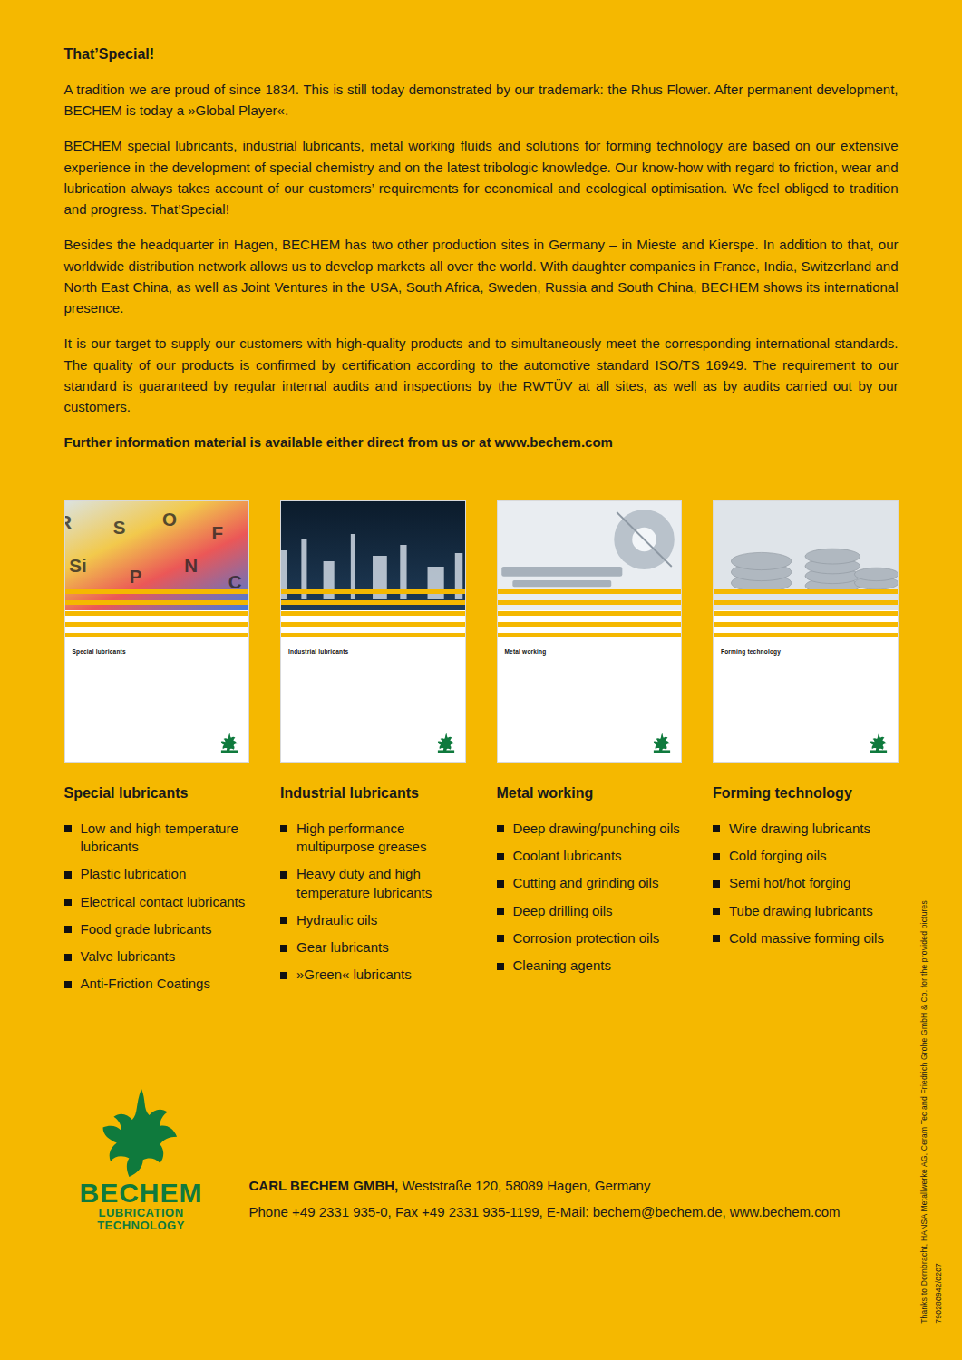That’Special!
A tradition we are proud of since 1834. This is still today demonstrated by our trademark: the Rhus Flower. After permanent development, BECHEM is today a »Global Player«.
BECHEM special lubricants, industrial lubricants, metal working fluids and solutions for forming technology are based on our extensive experience in the development of special chemistry and on the latest tribologic knowledge. Our know-how with regard to friction, wear and lubrication always takes account of our customers’ requirements for economical and ecological optimisation. We feel obliged to tradition and progress. That’Special!
Besides the headquarter in Hagen, BECHEM has two other production sites in Germany – in Mieste and Kierspe. In addition to that, our worldwide distribution network allows us to develop markets all over the world. With daughter companies in France, India, Switzerland and North East China, as well as Joint Ventures in the USA, South Africa, Sweden, Russia and South China, BECHEM shows its international presence.
It is our target to supply our customers with high-quality products and to simultaneously meet the corresponding international standards. The quality of our products is confirmed by certification according to the automotive standard ISO/TS 16949. The requirement to our standard is guaranteed by regular internal audits and inspections by the RWTÜV at all sites, as well as by audits carried out by our customers.
Further information material is available either direct from us or at www.bechem.com
Special lubricants
Special lubricants
Low and high temperature lubricants
Plastic lubrication
Electrical contact lubricants
Food grade lubricants
Valve lubricants
Anti-Friction Coatings
Industrial lubricants
Industrial lubricants
High performance multipurpose greases
Heavy duty and high temperature lubricants
Hydraulic oils
Gear lubricants
»Green« lubricants
Metal working
Metal working
Deep drawing/punching oils
Coolant lubricants
Cutting and grinding oils
Deep drilling oils
Corrosion protection oils
Cleaning agents
Forming technology
Forming technology
Wire drawing lubricants
Cold forging oils
Semi hot/hot forging
Tube drawing lubricants
Cold massive forming oils
BECHEM LUBRICATION TECHNOLOGY
CARL BECHEM GMBH, Weststraße 120, 58089 Hagen, Germany
Phone +49 2331 935-0, Fax +49 2331 935-1199, E-Mail: bechem@bechem.de, www.bechem.com
Thanks to Dornbracht, HANSA Metallwerke AG, Ceram Tec and Friedrich Grohe GmbH & Co. for the provided pictures
790280942/0207